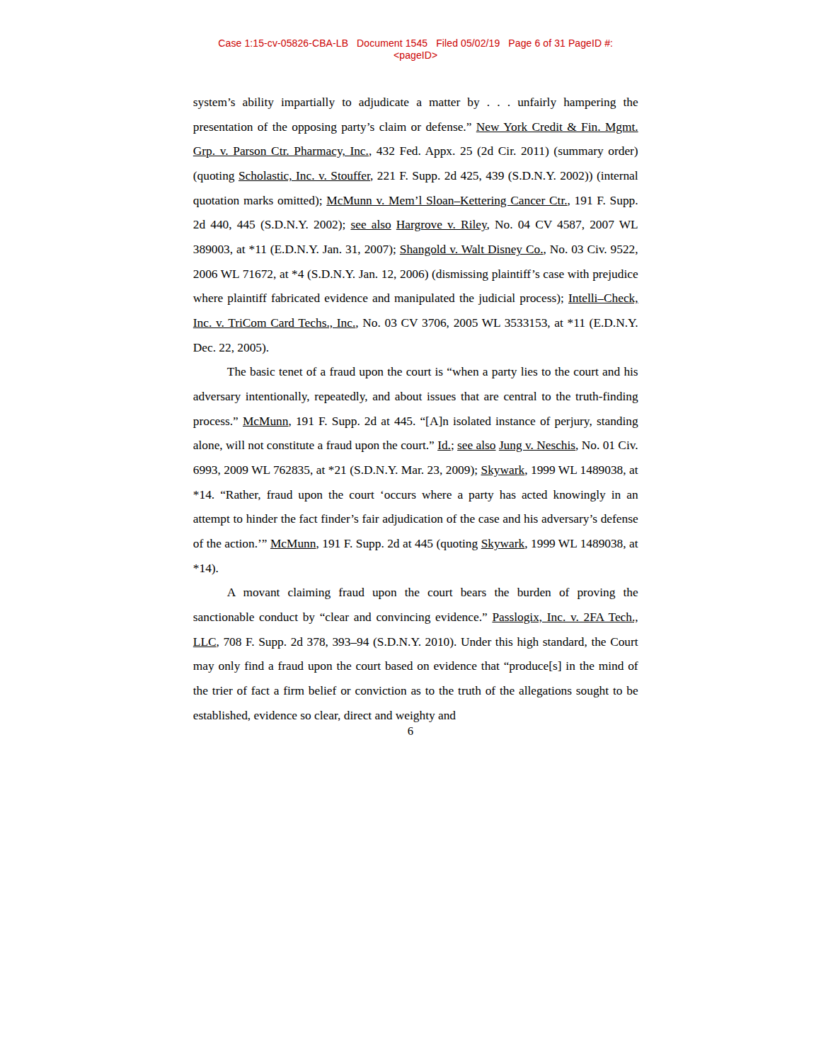Case 1:15-cv-05826-CBA-LB Document 1545 Filed 05/02/19 Page 6 of 31 PageID #: <pageID>
system’s ability impartially to adjudicate a matter by . . . unfairly hampering the presentation of the opposing party’s claim or defense.” New York Credit & Fin. Mgmt. Grp. v. Parson Ctr. Pharmacy, Inc., 432 Fed. Appx. 25 (2d Cir. 2011) (summary order) (quoting Scholastic, Inc. v. Stouffer, 221 F. Supp. 2d 425, 439 (S.D.N.Y. 2002)) (internal quotation marks omitted); McMunn v. Mem’l Sloan–Kettering Cancer Ctr., 191 F. Supp. 2d 440, 445 (S.D.N.Y. 2002); see also Hargrove v. Riley, No. 04 CV 4587, 2007 WL 389003, at *11 (E.D.N.Y. Jan. 31, 2007); Shangold v. Walt Disney Co., No. 03 Civ. 9522, 2006 WL 71672, at *4 (S.D.N.Y. Jan. 12, 2006) (dismissing plaintiff’s case with prejudice where plaintiff fabricated evidence and manipulated the judicial process); Intelli–Check, Inc. v. TriCom Card Techs., Inc., No. 03 CV 3706, 2005 WL 3533153, at *11 (E.D.N.Y. Dec. 22, 2005).
The basic tenet of a fraud upon the court is “when a party lies to the court and his adversary intentionally, repeatedly, and about issues that are central to the truth-finding process.” McMunn, 191 F. Supp. 2d at 445. “[A]n isolated instance of perjury, standing alone, will not constitute a fraud upon the court.” Id.; see also Jung v. Neschis, No. 01 Civ. 6993, 2009 WL 762835, at *21 (S.D.N.Y. Mar. 23, 2009); Skywark, 1999 WL 1489038, at *14. “Rather, fraud upon the court ‘occurs where a party has acted knowingly in an attempt to hinder the fact finder’s fair adjudication of the case and his adversary’s defense of the action.’” McMunn, 191 F. Supp. 2d at 445 (quoting Skywark, 1999 WL 1489038, at *14).
A movant claiming fraud upon the court bears the burden of proving the sanctionable conduct by “clear and convincing evidence.” Passlogix, Inc. v. 2FA Tech., LLC, 708 F. Supp. 2d 378, 393–94 (S.D.N.Y. 2010). Under this high standard, the Court may only find a fraud upon the court based on evidence that “produce[s] in the mind of the trier of fact a firm belief or conviction as to the truth of the allegations sought to be established, evidence so clear, direct and weighty and
6